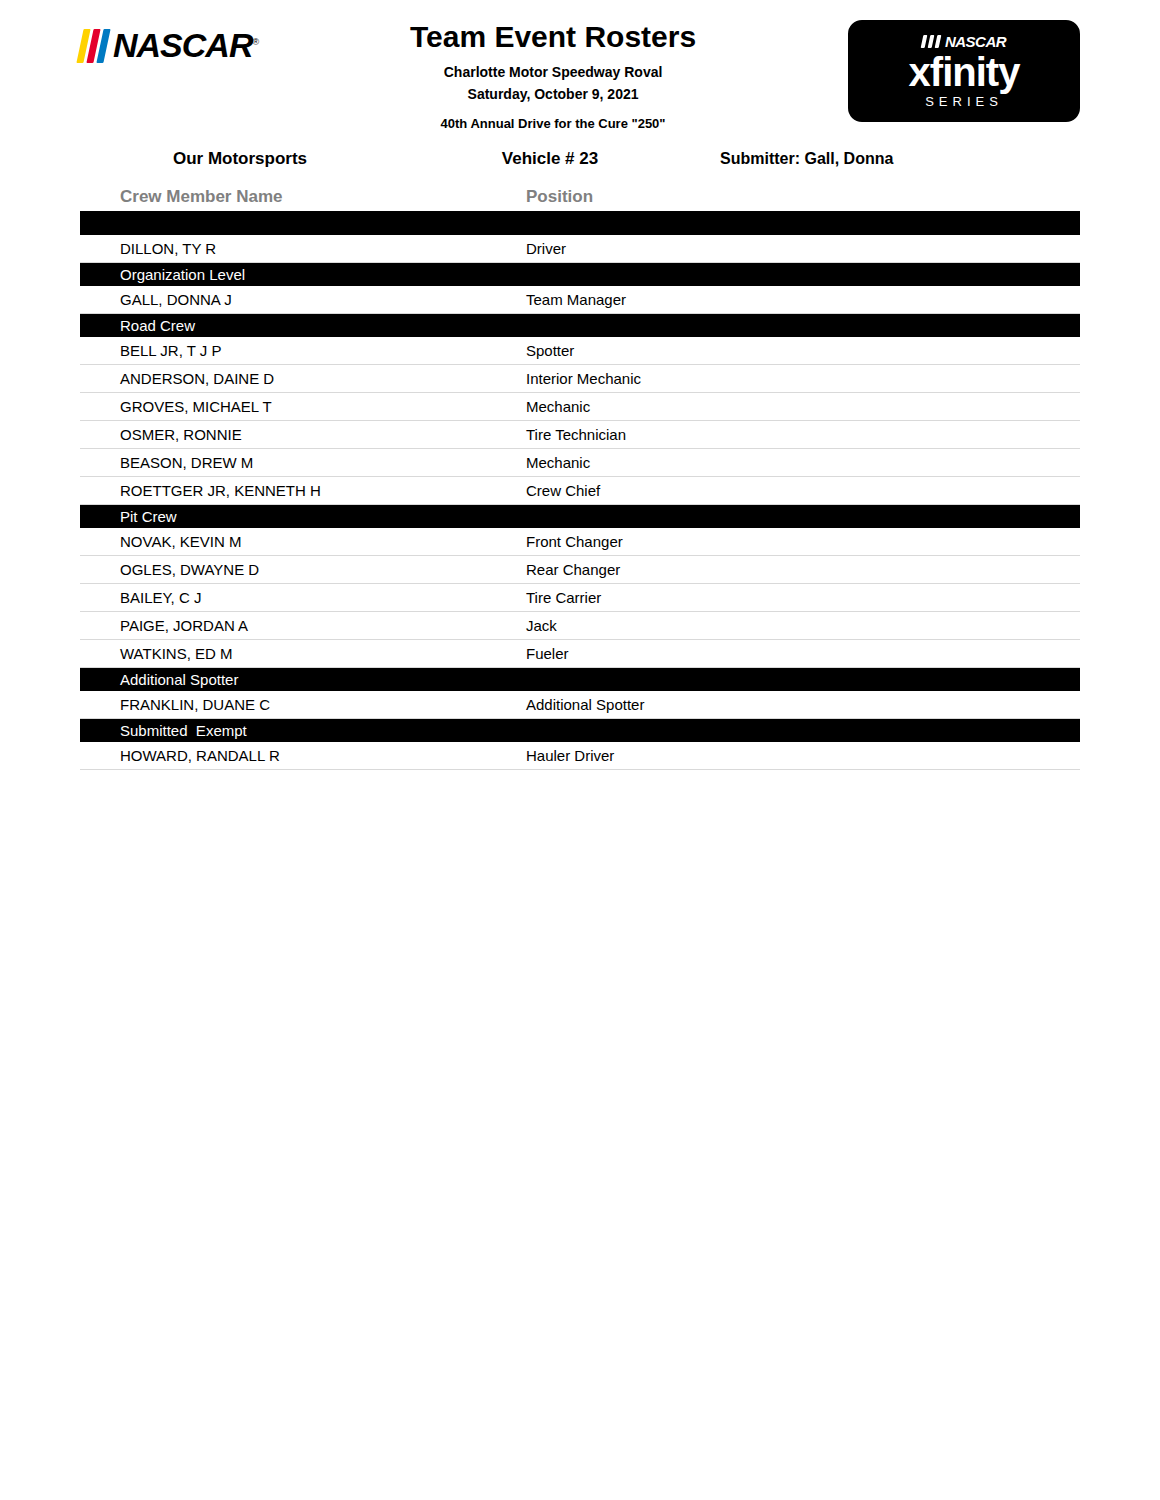NASCAR®
Team Event Rosters
Charlotte Motor Speedway Roval
Saturday, October 9, 2021
40th Annual Drive for the Cure "250"
NASCAR
xfinity
SERIES
Our Motorsports
Vehicle # 23
Submitter: Gall, Donna
| Crew Member Name | Position |
| --- | --- |
| DILLON, TY R | Driver |
| Organization Level |
| GALL, DONNA J | Team Manager |
| Road Crew |
| BELL JR, T J P | Spotter |
| ANDERSON, DAINE D | Interior Mechanic |
| GROVES, MICHAEL T | Mechanic |
| OSMER, RONNIE | Tire Technician |
| BEASON, DREW M | Mechanic |
| ROETTGER JR, KENNETH H | Crew Chief |
| Pit Crew |
| NOVAK, KEVIN M | Front Changer |
| OGLES, DWAYNE D | Rear Changer |
| BAILEY, C J | Tire Carrier |
| PAIGE, JORDAN A | Jack |
| WATKINS, ED M | Fueler |
| Additional Spotter |
| FRANKLIN, DUANE C | Additional Spotter |
| Submitted Exempt |
| HOWARD, RANDALL R | Hauler Driver |